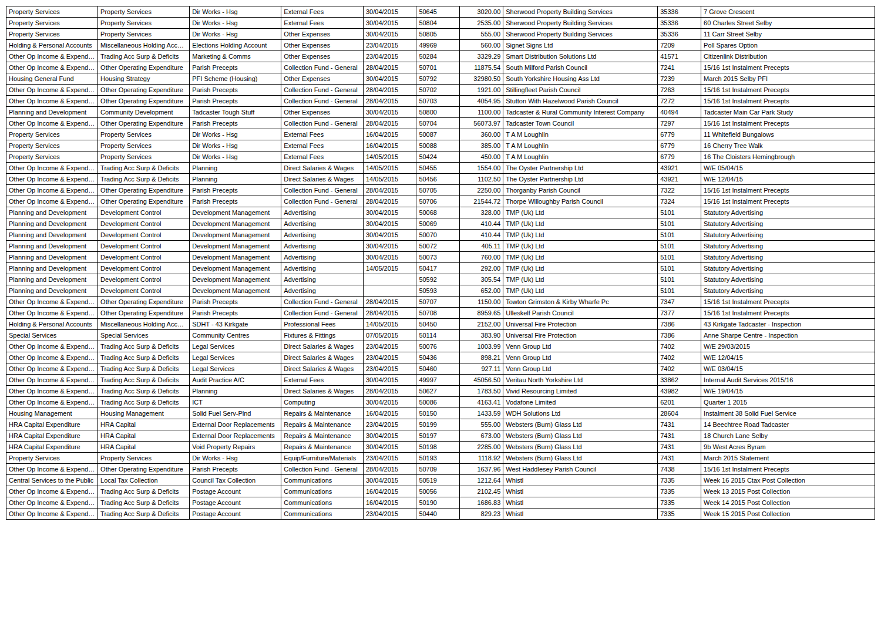| Property Services | Property Services | Dir Works - Hsg | External Fees | 30/04/2015 | 50645 | 3020.00 | Sherwood Property Building Services | 35336 | 7 Grove Crescent |
| Property Services | Property Services | Dir Works - Hsg | External Fees | 30/04/2015 | 50804 | 2535.00 | Sherwood Property Building Services | 35336 | 60 Charles Street Selby |
| Property Services | Property Services | Dir Works - Hsg | Other Expenses | 30/04/2015 | 50805 | 555.00 | Sherwood Property Building Services | 35336 | 11 Carr Street Selby |
| Holding & Personal Accounts | Miscellaneous Holding Accounts | Elections Holding Account | Other Expenses | 23/04/2015 | 49969 | 560.00 | Signet Signs Ltd | 7209 | Poll Spares Option |
| Other Op Income & Expenditure | Trading Acc Surp & Deficits | Marketing & Comms | Other Expenses | 23/04/2015 | 50284 | 3329.29 | Smart Distribution Solutions Ltd | 41571 | Citizenlink Distribution |
| Other Op Income & Expenditure | Other Operating Expenditure | Parish Precepts | Collection Fund - General | 28/04/2015 | 50701 | 11875.54 | South Milford Parish Council | 7241 | 15/16 1st Instalment Precepts |
| Housing General Fund | Housing Strategy | PFI Scheme (Housing) | Other Expenses | 30/04/2015 | 50792 | 32980.50 | South Yorkshire Housing Ass Ltd | 7239 | March 2015 Selby PFI |
| Other Op Income & Expenditure | Other Operating Expenditure | Parish Precepts | Collection Fund - General | 28/04/2015 | 50702 | 1921.00 | Stillingfleet Parish Council | 7263 | 15/16 1st Instalment Precepts |
| Other Op Income & Expenditure | Other Operating Expenditure | Parish Precepts | Collection Fund - General | 28/04/2015 | 50703 | 4054.95 | Stutton With Hazelwood Parish Council | 7272 | 15/16 1st Instalment Precepts |
| Planning and Development | Community Development | Tadcaster Tough Stuff | Other Expenses | 30/04/2015 | 50800 | 1100.00 | Tadcaster & Rural Community Interest Company | 40494 | Tadcaster Main Car Park Study |
| Other Op Income & Expenditure | Other Operating Expenditure | Parish Precepts | Collection Fund - General | 28/04/2015 | 50704 | 56073.97 | Tadcaster Town Council | 7297 | 15/16 1st Instalment Precepts |
| Property Services | Property Services | Dir Works - Hsg | External Fees | 16/04/2015 | 50087 | 360.00 | T A M Loughlin | 6779 | 11 Whitefield Bungalows |
| Property Services | Property Services | Dir Works - Hsg | External Fees | 16/04/2015 | 50088 | 385.00 | T A M Loughlin | 6779 | 16 Cherry Tree Walk |
| Property Services | Property Services | Dir Works - Hsg | External Fees | 14/05/2015 | 50424 | 450.00 | T A M Loughlin | 6779 | 16 The Cloisters Hemingbrough |
| Other Op Income & Expenditure | Trading Acc Surp & Deficits | Planning | Direct Salaries & Wages | 14/05/2015 | 50455 | 1554.00 | The Oyster Partnership Ltd | 43921 | W/E 05/04/15 |
| Other Op Income & Expenditure | Trading Acc Surp & Deficits | Planning | Direct Salaries & Wages | 14/05/2015 | 50456 | 1102.50 | The Oyster Partnership Ltd | 43921 | W/E 12/04/15 |
| Other Op Income & Expenditure | Other Operating Expenditure | Parish Precepts | Collection Fund - General | 28/04/2015 | 50705 | 2250.00 | Thorganby Parish Council | 7322 | 15/16 1st Instalment Precepts |
| Other Op Income & Expenditure | Other Operating Expenditure | Parish Precepts | Collection Fund - General | 28/04/2015 | 50706 | 21544.72 | Thorpe Willoughby Parish Council | 7324 | 15/16 1st Instalment Precepts |
| Planning and Development | Development Control | Development Management | Advertising | 30/04/2015 | 50068 | 328.00 | TMP (Uk) Ltd | 5101 | Statutory Advertising |
| Planning and Development | Development Control | Development Management | Advertising | 30/04/2015 | 50069 | 410.44 | TMP (Uk) Ltd | 5101 | Statutory Advertising |
| Planning and Development | Development Control | Development Management | Advertising | 30/04/2015 | 50070 | 410.44 | TMP (Uk) Ltd | 5101 | Statutory Advertising |
| Planning and Development | Development Control | Development Management | Advertising | 30/04/2015 | 50072 | 405.11 | TMP (Uk) Ltd | 5101 | Statutory Advertising |
| Planning and Development | Development Control | Development Management | Advertising | 30/04/2015 | 50073 | 760.00 | TMP (Uk) Ltd | 5101 | Statutory Advertising |
| Planning and Development | Development Control | Development Management | Advertising | 14/05/2015 | 50417 | 292.00 | TMP (Uk) Ltd | 5101 | Statutory Advertising |
| Planning and Development | Development Control | Development Management | Advertising | | 50592 | 305.54 | TMP (Uk) Ltd | 5101 | Statutory Advertising |
| Planning and Development | Development Control | Development Management | Advertising | | 50593 | 652.00 | TMP (Uk) Ltd | 5101 | Statutory Advertising |
| Other Op Income & Expenditure | Other Operating Expenditure | Parish Precepts | Collection Fund - General | 28/04/2015 | 50707 | 1150.00 | Towton Grimston & Kirby Wharfe Pc | 7347 | 15/16 1st Instalment Precepts |
| Other Op Income & Expenditure | Other Operating Expenditure | Parish Precepts | Collection Fund - General | 28/04/2015 | 50708 | 8959.65 | Ulleskelf Parish Council | 7377 | 15/16 1st Instalment Precepts |
| Holding & Personal Accounts | Miscellaneous Holding Accounts | SDHT - 43 Kirkgate | Professional Fees | 14/05/2015 | 50450 | 2152.00 | Universal Fire Protection | 7386 | 43 Kirkgate Tadcaster - Inspection |
| Special Services | Special Services | Community Centres | Fixtures & Fittings | 07/05/2015 | 50114 | 383.90 | Universal Fire Protection | 7386 | Anne Sharpe Centre - Inspection |
| Other Op Income & Expenditure | Trading Acc Surp & Deficits | Legal Services | Direct Salaries & Wages | 23/04/2015 | 50076 | 1003.99 | Venn Group Ltd | 7402 | W/E 29/03/2015 |
| Other Op Income & Expenditure | Trading Acc Surp & Deficits | Legal Services | Direct Salaries & Wages | 23/04/2015 | 50436 | 898.21 | Venn Group Ltd | 7402 | W/E 12/04/15 |
| Other Op Income & Expenditure | Trading Acc Surp & Deficits | Legal Services | Direct Salaries & Wages | 23/04/2015 | 50460 | 927.11 | Venn Group Ltd | 7402 | W/E 03/04/15 |
| Other Op Income & Expenditure | Trading Acc Surp & Deficits | Audit Practice A/C | External Fees | 30/04/2015 | 49997 | 45056.50 | Veritau North Yorkshire Ltd | 33862 | Internal Audit Services 2015/16 |
| Other Op Income & Expenditure | Trading Acc Surp & Deficits | Planning | Direct Salaries & Wages | 28/04/2015 | 50627 | 1783.50 | Vivid Resourcing Limited | 43982 | W/E 19/04/15 |
| Other Op Income & Expenditure | Trading Acc Surp & Deficits | ICT | Computing | 30/04/2015 | 50086 | 4163.41 | Vodafone Limited | 6201 | Quarter 1 2015 |
| Housing Management | Housing Management | Solid Fuel Serv-Plnd | Repairs & Maintenance | 16/04/2015 | 50150 | 1433.59 | WDH Solutions Ltd | 28604 | Instalment 38 Solid Fuel Service |
| HRA Capital Expenditure | HRA Capital | External Door Replacements | Repairs & Maintenance | 23/04/2015 | 50199 | 555.00 | Websters (Burn) Glass Ltd | 7431 | 14 Beechtree Road Tadcaster |
| HRA Capital Expenditure | HRA Capital | External Door Replacements | Repairs & Maintenance | 30/04/2015 | 50197 | 673.00 | Websters (Burn) Glass Ltd | 7431 | 18 Church Lane Selby |
| HRA Capital Expenditure | HRA Capital | Void Property Repairs | Repairs & Maintenance | 30/04/2015 | 50198 | 2285.00 | Websters (Burn) Glass Ltd | 7431 | 9b West Acres Byram |
| Property Services | Property Services | Dir Works - Hsg | Equip/Furniture/Materials | 23/04/2015 | 50193 | 1118.92 | Websters (Burn) Glass Ltd | 7431 | March 2015 Statement |
| Other Op Income & Expenditure | Other Operating Expenditure | Parish Precepts | Collection Fund - General | 28/04/2015 | 50709 | 1637.96 | West Haddlesey Parish Council | 7438 | 15/16 1st Instalment Precepts |
| Central Services to the Public | Local Tax Collection | Council Tax Collection | Communications | 30/04/2015 | 50519 | 1212.64 | Whistl | 7335 | Week 16 2015 Ctax Post Collection |
| Other Op Income & Expenditure | Trading Acc Surp & Deficits | Postage Account | Communications | 16/04/2015 | 50056 | 2102.45 | Whistl | 7335 | Week 13 2015 Post Collection |
| Other Op Income & Expenditure | Trading Acc Surp & Deficits | Postage Account | Communications | 16/04/2015 | 50190 | 1686.83 | Whistl | 7335 | Week 14 2015 Post Collection |
| Other Op Income & Expenditure | Trading Acc Surp & Deficits | Postage Account | Communications | 23/04/2015 | 50440 | 829.23 | Whistl | 7335 | Week 15 2015 Post Collection |